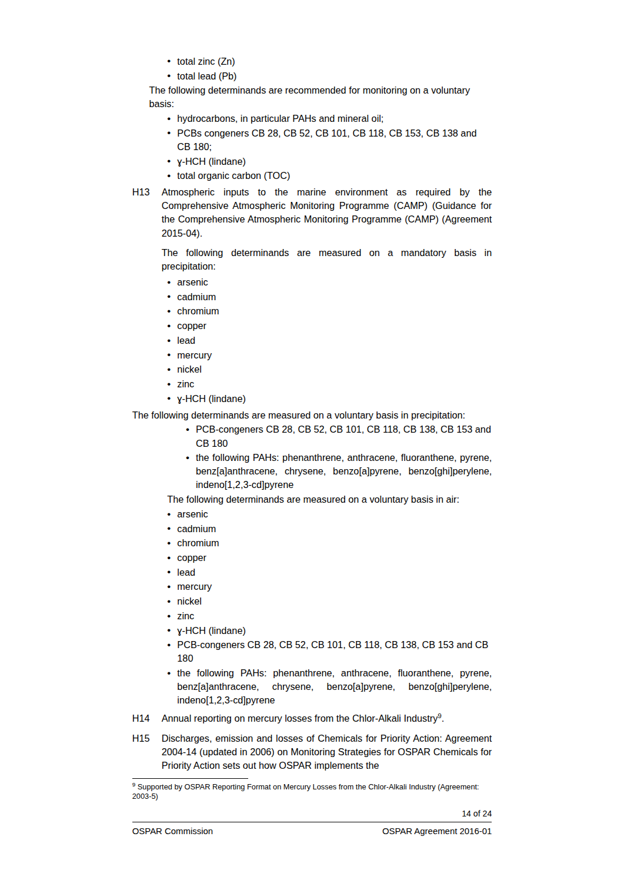total zinc (Zn)
total lead (Pb)
The following determinands are recommended for monitoring on a voluntary basis:
hydrocarbons, in particular PAHs and mineral oil;
PCBs congeners CB 28, CB 52, CB 101, CB 118, CB 153, CB 138 and CB 180;
ɣ-HCH (lindane)
total organic carbon (TOC)
H13
Atmospheric inputs to the marine environment as required by the Comprehensive Atmospheric Monitoring Programme (CAMP) (Guidance for the Comprehensive Atmospheric Monitoring Programme (CAMP) (Agreement 2015-04).
The following determinands are measured on a mandatory basis in precipitation:
arsenic
cadmium
chromium
copper
lead
mercury
nickel
zinc
ɣ-HCH (lindane)
The following determinands are measured on a voluntary basis in precipitation:
PCB-congeners CB 28, CB 52, CB 101, CB 118, CB 138, CB 153 and CB 180
the following PAHs: phenanthrene, anthracene, fluoranthene, pyrene, benz[a]anthracene, chrysene, benzo[a]pyrene, benzo[ghi]perylene, indeno[1,2,3-cd]pyrene
The following determinands are measured on a voluntary basis in air:
arsenic
cadmium
chromium
copper
lead
mercury
nickel
zinc
ɣ-HCH (lindane)
PCB-congeners CB 28, CB 52, CB 101, CB 118, CB 138, CB 153 and CB 180
the following PAHs: phenanthrene, anthracene, fluoranthene, pyrene, benz[a]anthracene, chrysene, benzo[a]pyrene, benzo[ghi]perylene, indeno[1,2,3-cd]pyrene
H14
Annual reporting on mercury losses from the Chlor-Alkali Industry9.
H15
Discharges, emission and losses of Chemicals for Priority Action: Agreement 2004-14 (updated in 2006) on Monitoring Strategies for OSPAR Chemicals for Priority Action sets out how OSPAR implements the
9 Supported by OSPAR Reporting Format on Mercury Losses from the Chlor-Alkali Industry (Agreement: 2003-5)
14 of 24
OSPAR Commission OSPAR Agreement 2016-01